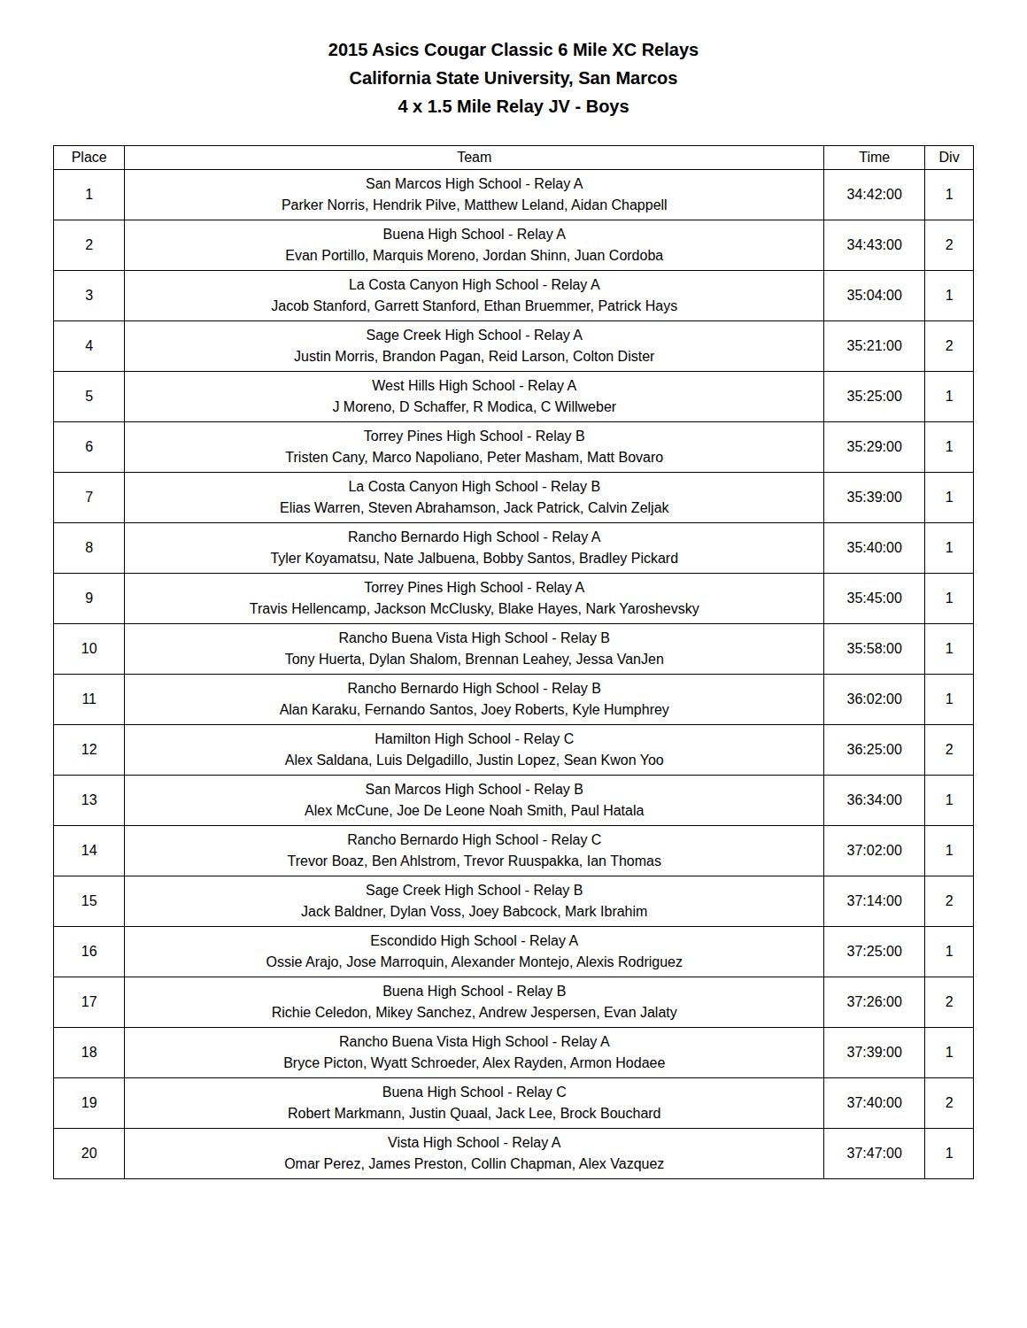2015 Asics Cougar Classic 6 Mile XC Relays
California State University, San Marcos
4 x 1.5 Mile Relay JV - Boys
| Place | Team | Time | Div |
| --- | --- | --- | --- |
| 1 | San Marcos High School - Relay A Parker Norris, Hendrik Pilve, Matthew Leland, Aidan Chappell | 34:42:00 | 1 |
| 2 | Buena High School - Relay A Evan Portillo, Marquis Moreno, Jordan Shinn, Juan Cordoba | 34:43:00 | 2 |
| 3 | La Costa Canyon High School - Relay A Jacob Stanford, Garrett Stanford, Ethan Bruemmer, Patrick Hays | 35:04:00 | 1 |
| 4 | Sage Creek High School - Relay A Justin Morris, Brandon Pagan, Reid Larson, Colton Dister | 35:21:00 | 2 |
| 5 | West Hills High School - Relay A J Moreno, D Schaffer, R Modica, C Willweber | 35:25:00 | 1 |
| 6 | Torrey Pines High School - Relay B Tristen Cany, Marco Napoliano, Peter Masham, Matt Bovaro | 35:29:00 | 1 |
| 7 | La Costa Canyon High School - Relay B Elias Warren, Steven Abrahamson, Jack Patrick, Calvin Zeljak | 35:39:00 | 1 |
| 8 | Rancho Bernardo High School - Relay A Tyler Koyamatsu, Nate Jalbuena, Bobby Santos, Bradley Pickard | 35:40:00 | 1 |
| 9 | Torrey Pines High School - Relay A Travis Hellencamp, Jackson McClusky, Blake Hayes, Nark Yaroshevsky | 35:45:00 | 1 |
| 10 | Rancho Buena Vista High School - Relay B Tony Huerta, Dylan Shalom, Brennan Leahey, Jessa VanJen | 35:58:00 | 1 |
| 11 | Rancho Bernardo High School - Relay B Alan Karaku, Fernando Santos, Joey Roberts, Kyle Humphrey | 36:02:00 | 1 |
| 12 | Hamilton High School - Relay C Alex Saldana, Luis Delgadillo, Justin Lopez, Sean Kwon Yoo | 36:25:00 | 2 |
| 13 | San Marcos High School - Relay B Alex McCune, Joe De Leone Noah Smith, Paul Hatala | 36:34:00 | 1 |
| 14 | Rancho Bernardo High School - Relay C Trevor Boaz, Ben Ahlstrom, Trevor Ruuspakka, Ian Thomas | 37:02:00 | 1 |
| 15 | Sage Creek High School - Relay B Jack Baldner, Dylan Voss, Joey Babcock, Mark Ibrahim | 37:14:00 | 2 |
| 16 | Escondido High School - Relay A Ossie Arajo, Jose Marroquin, Alexander Montejo, Alexis Rodriguez | 37:25:00 | 1 |
| 17 | Buena High School - Relay B Richie Celedon, Mikey Sanchez, Andrew Jespersen, Evan Jalaty | 37:26:00 | 2 |
| 18 | Rancho Buena Vista High School - Relay A Bryce Picton, Wyatt Schroeder, Alex Rayden, Armon Hodaee | 37:39:00 | 1 |
| 19 | Buena High School - Relay C Robert Markmann, Justin Quaal, Jack Lee, Brock Bouchard | 37:40:00 | 2 |
| 20 | Vista High School - Relay A Omar Perez, James Preston, Collin Chapman, Alex Vazquez | 37:47:00 | 1 |